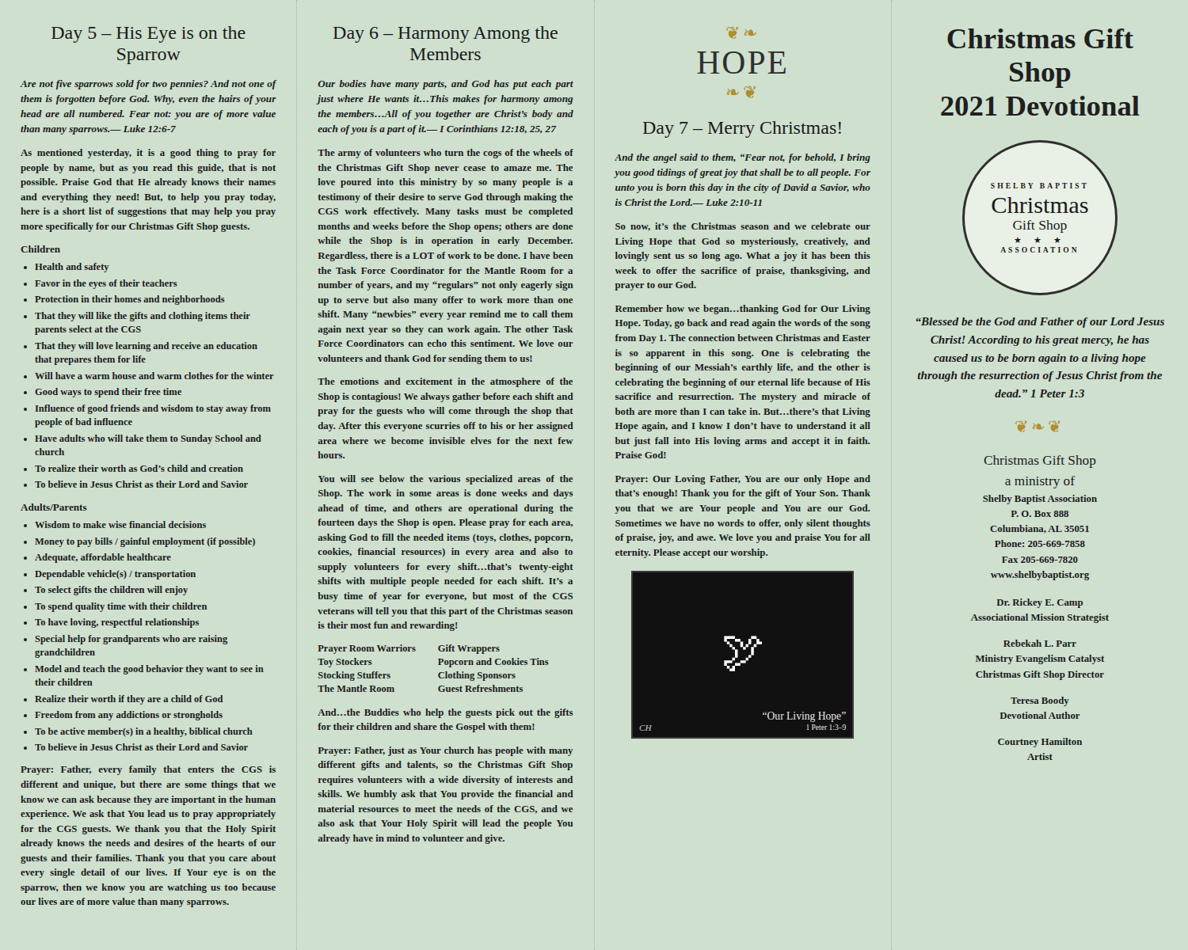Day 5 – His Eye is on the Sparrow
Are not five sparrows sold for two pennies? And not one of them is forgotten before God. Why, even the hairs of your head are all numbered. Fear not: you are of more value than many sparrows.— Luke 12:6-7
As mentioned yesterday, it is a good thing to pray for people by name, but as you read this guide, that is not possible. Praise God that He already knows their names and everything they need! But, to help you pray today, here is a short list of suggestions that may help you pray more specifically for our Christmas Gift Shop guests.
Children
Health and safety
Favor in the eyes of their teachers
Protection in their homes and neighborhoods
That they will like the gifts and clothing items their parents select at the CGS
That they will love learning and receive an education that prepares them for life
Will have a warm house and warm clothes for the winter
Good ways to spend their free time
Influence of good friends and wisdom to stay away from people of bad influence
Have adults who will take them to Sunday School and church
To realize their worth as God’s child and creation
To believe in Jesus Christ as their Lord and Savior
Adults/Parents
Wisdom to make wise financial decisions
Money to pay bills / gainful employment (if possible)
Adequate, affordable healthcare
Dependable vehicle(s) / transportation
To select gifts the children will enjoy
To spend quality time with their children
To have loving, respectful relationships
Special help for grandparents who are raising grandchildren
Model and teach the good behavior they want to see in their children
Realize their worth if they are a child of God
Freedom from any addictions or strongholds
To be active member(s) in a healthy, biblical church
To believe in Jesus Christ as their Lord and Savior
Prayer: Father, every family that enters the CGS is different and unique, but there are some things that we know we can ask because they are important in the human experience. We ask that You lead us to pray appropriately for the CGS guests. We thank you that the Holy Spirit already knows the needs and desires of the hearts of our guests and their families. Thank you that you care about every single detail of our lives. If Your eye is on the sparrow, then we know you are watching us too because our lives are of more value than many sparrows.
Day 6 – Harmony Among the Members
Our bodies have many parts, and God has put each part just where He wants it…This makes for harmony among the members…All of you together are Christ’s body and each of you is a part of it.— I Corinthians 12:18, 25, 27
The army of volunteers who turn the cogs of the wheels of the Christmas Gift Shop never cease to amaze me. The love poured into this ministry by so many people is a testimony of their desire to serve God through making the CGS work effectively. Many tasks must be completed months and weeks before the Shop opens; others are done while the Shop is in operation in early December. Regardless, there is a LOT of work to be done. I have been the Task Force Coordinator for the Mantle Room for a number of years, and my “regulars” not only eagerly sign up to serve but also many offer to work more than one shift. Many “newbies” every year remind me to call them again next year so they can work again. The other Task Force Coordinators can echo this sentiment. We love our volunteers and thank God for sending them to us!
The emotions and excitement in the atmosphere of the Shop is contagious! We always gather before each shift and pray for the guests who will come through the shop that day. After this everyone scurries off to his or her assigned area where we become invisible elves for the next few hours.
You will see below the various specialized areas of the Shop. The work in some areas is done weeks and days ahead of time, and others are operational during the fourteen days the Shop is open. Please pray for each area, asking God to fill the needed items (toys, clothes, popcorn, cookies, financial resources) in every area and also to supply volunteers for every shift…that’s twenty-eight shifts with multiple people needed for each shift. It’s a busy time of year for everyone, but most of the CGS veterans will tell you that this part of the Christmas season is their most fun and rewarding!
| Prayer Room Warriors | Gift Wrappers |
| Toy Stockers | Popcorn and Cookies Tins |
| Stocking Stuffers | Clothing Sponsors |
| The Mantle Room | Guest Refreshments |
And…the Buddies who help the guests pick out the gifts for their children and share the Gospel with them!
Prayer: Father, just as Your church has people with many different gifts and talents, so the Christmas Gift Shop requires volunteers with a wide diversity of interests and skills. We humbly ask that You provide the financial and material resources to meet the needs of the CGS, and we also ask that Your Holy Spirit will lead the people You already have in mind to volunteer and give.
❦❧
HOPE
❧❦
Day 7 – Merry Christmas!
And the angel said to them, “Fear not, for behold, I bring you good tidings of great joy that shall be to all people. For unto you is born this day in the city of David a Savior, who is Christ the Lord.— Luke 2:10-11
So now, it’s the Christmas season and we celebrate our Living Hope that God so mysteriously, creatively, and lovingly sent us so long ago. What a joy it has been this week to offer the sacrifice of praise, thanksgiving, and prayer to our God.
Remember how we began…thanking God for Our Living Hope. Today, go back and read again the words of the song from Day 1. The connection between Christmas and Easter is so apparent in this song. One is celebrating the beginning of our Messiah’s earthly life, and the other is celebrating the beginning of our eternal life because of His sacrifice and resurrection. The mystery and miracle of both are more than I can take in. But…there’s that Living Hope again, and I know I don’t have to understand it all but just fall into His loving arms and accept it in faith. Praise God!
Prayer: Our Loving Father, You are our only Hope and that’s enough! Thank you for the gift of Your Son. Thank you that we are Your people and You are our God. Sometimes we have no words to offer, only silent thoughts of praise, joy, and awe. We love you and praise You for all eternity. Please accept our worship.
🕊
CH
“Our Living Hope” 1 Peter 1:3–9
Christmas Gift Shop
2021 Devotional
Shelby Baptist
Christmas
Gift Shop
★ ★ ★
Association
“Blessed be the God and Father of our Lord Jesus Christ! According to his great mercy, he has caused us to be born again to a living hope through the resurrection of Jesus Christ from the dead.” 1 Peter 1:3
❦❧❦
Christmas Gift Shop a ministry of Shelby Baptist Association
P. O. Box 888
Columbiana, AL 35051
Phone: 205-669-7858
Fax 205-669-7820
www.shelbybaptist.org
Dr. Rickey E. Camp
Associational Mission Strategist
Rebekah L. Parr
Ministry Evangelism Catalyst
Christmas Gift Shop Director
Teresa Boody
Devotional Author
Courtney Hamilton
Artist